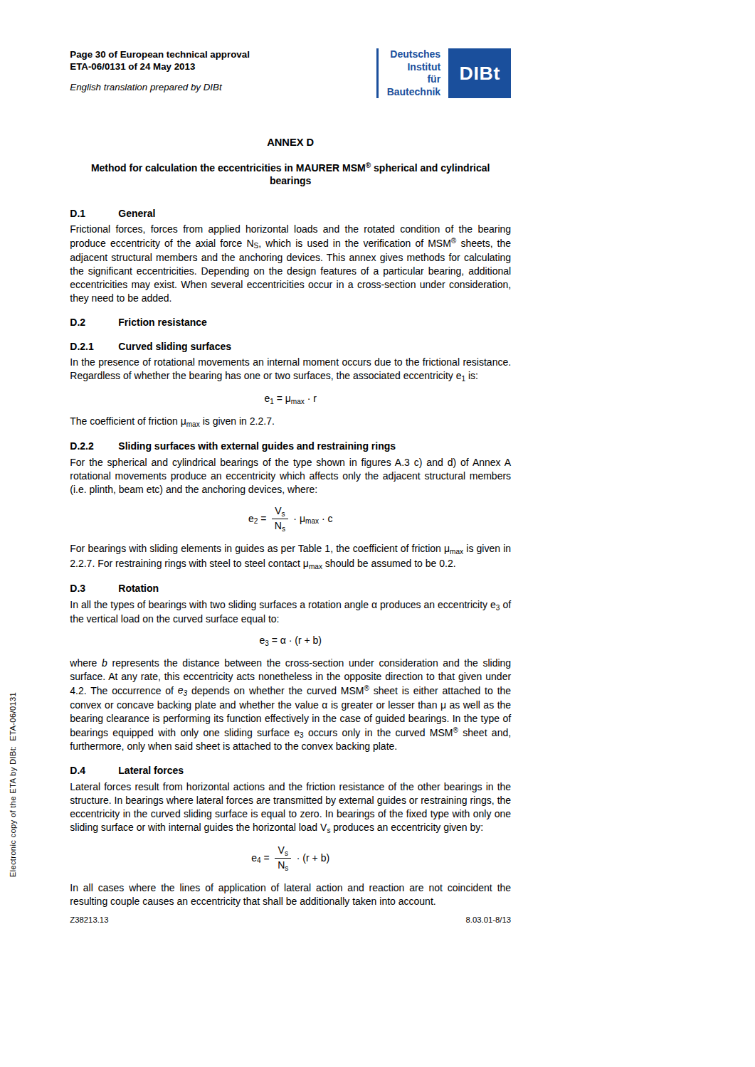Page 30 of European technical approval
ETA-06/0131 of 24 May 2013
English translation prepared by DIBt
Deutsches
Institut
für
Bautechnik
DIBt
ANNEX D
Method for calculation the eccentricities in MAURER MSM® spherical and cylindrical bearings
D.1 General
Frictional forces, forces from applied horizontal loads and the rotated condition of the bearing produce eccentricity of the axial force NS, which is used in the verification of MSM® sheets, the adjacent structural members and the anchoring devices. This annex gives methods for calculating the significant eccentricities. Depending on the design features of a particular bearing, additional eccentricities may exist. When several eccentricities occur in a cross-section under consideration, they need to be added.
D.2 Friction resistance
D.2.1 Curved sliding surfaces
In the presence of rotational movements an internal moment occurs due to the frictional resistance. Regardless of whether the bearing has one or two surfaces, the associated eccentricity e1 is:
e1 = μmax · r
The coefficient of friction μmax is given in 2.2.7.
D.2.2 Sliding surfaces with external guides and restraining rings
For the spherical and cylindrical bearings of the type shown in figures A.3 c) and d) of Annex A rotational movements produce an eccentricity which affects only the adjacent structural members (i.e. plinth, beam etc) and the anchoring devices, where:
e2 = Vs Ns · μmax · c
For bearings with sliding elements in guides as per Table 1, the coefficient of friction μmax is given in 2.2.7. For restraining rings with steel to steel contact μmax should be assumed to be 0.2.
D.3 Rotation
In all the types of bearings with two sliding surfaces a rotation angle α produces an eccentricity e3 of the vertical load on the curved surface equal to:
e3 = α · (r + b)
where b represents the distance between the cross-section under consideration and the sliding surface. At any rate, this eccentricity acts nonetheless in the opposite direction to that given under 4.2. The occurrence of e3 depends on whether the curved MSM® sheet is either attached to the convex or concave backing plate and whether the value α is greater or lesser than μ as well as the bearing clearance is performing its function effectively in the case of guided bearings. In the type of bearings equipped with only one sliding surface e3 occurs only in the curved MSM® sheet and, furthermore, only when said sheet is attached to the convex backing plate.
D.4 Lateral forces
Lateral forces result from horizontal actions and the friction resistance of the other bearings in the structure. In bearings where lateral forces are transmitted by external guides or restraining rings, the eccentricity in the curved sliding surface is equal to zero. In bearings of the fixed type with only one sliding surface or with internal guides the horizontal load Vs produces an eccentricity given by:
e4 = Vs Ns · (r + b)
In all cases where the lines of application of lateral action and reaction are not coincident the resulting couple causes an eccentricity that shall be additionally taken into account.
Electronic copy of the ETA by DIBt: ETA-06/0131
Z38213.13 8.03.01-8/13